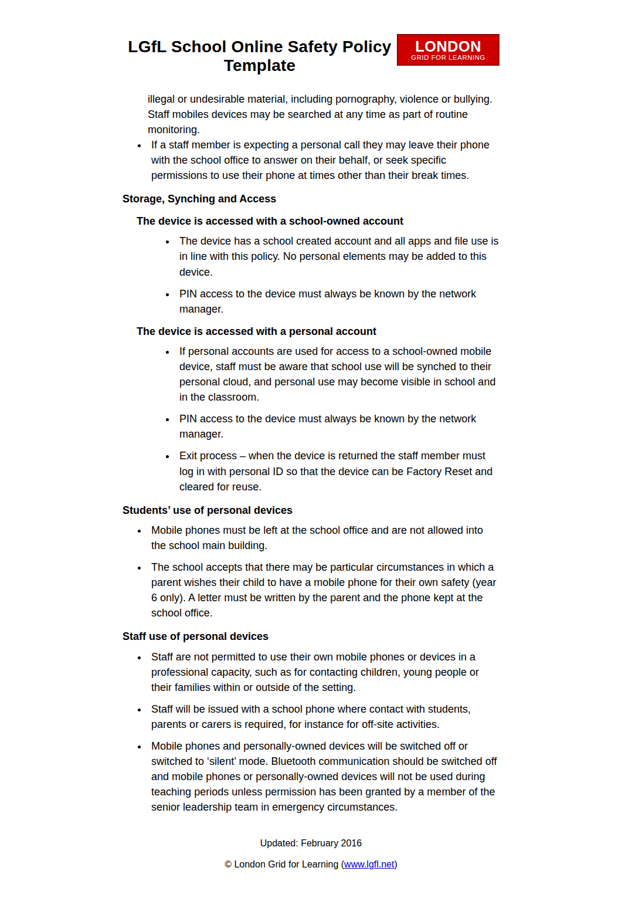LGfL School Online Safety Policy Template
LONDON GRID FOR LEARNING
illegal or undesirable material, including pornography, violence or bullying. Staff mobiles devices may be searched at any time as part of routine monitoring.
If a staff member is expecting a personal call they may leave their phone with the school office to answer on their behalf, or seek specific permissions to use their phone at times other than their break times.
Storage, Synching and Access
The device is accessed with a school-owned account
The device has a school created account and all apps and file use is in line with this policy. No personal elements may be added to this device.
PIN access to the device must always be known by the network manager.
The device is accessed with a personal account
If personal accounts are used for access to a school-owned mobile device, staff must be aware that school use will be synched to their personal cloud, and personal use may become visible in school and in the classroom.
PIN access to the device must always be known by the network manager.
Exit process – when the device is returned the staff member must log in with personal ID so that the device can be Factory Reset and cleared for reuse.
Students’ use of personal devices
Mobile phones must be left at the school office and are not allowed into the school main building.
The school accepts that there may be particular circumstances in which a parent wishes their child to have a mobile phone for their own safety (year 6 only). A letter must be written by the parent and the phone kept at the school office.
Staff use of personal devices
Staff are not permitted to use their own mobile phones or devices in a professional capacity, such as for contacting children, young people or their families within or outside of the setting.
Staff will be issued with a school phone where contact with students, parents or carers is required, for instance for off-site activities.
Mobile phones and personally-owned devices will be switched off or switched to ‘silent’ mode. Bluetooth communication should be switched off and mobile phones or personally-owned devices will not be used during teaching periods unless permission has been granted by a member of the senior leadership team in emergency circumstances.
Updated: February 2016
© London Grid for Learning (www.lgfl.net)